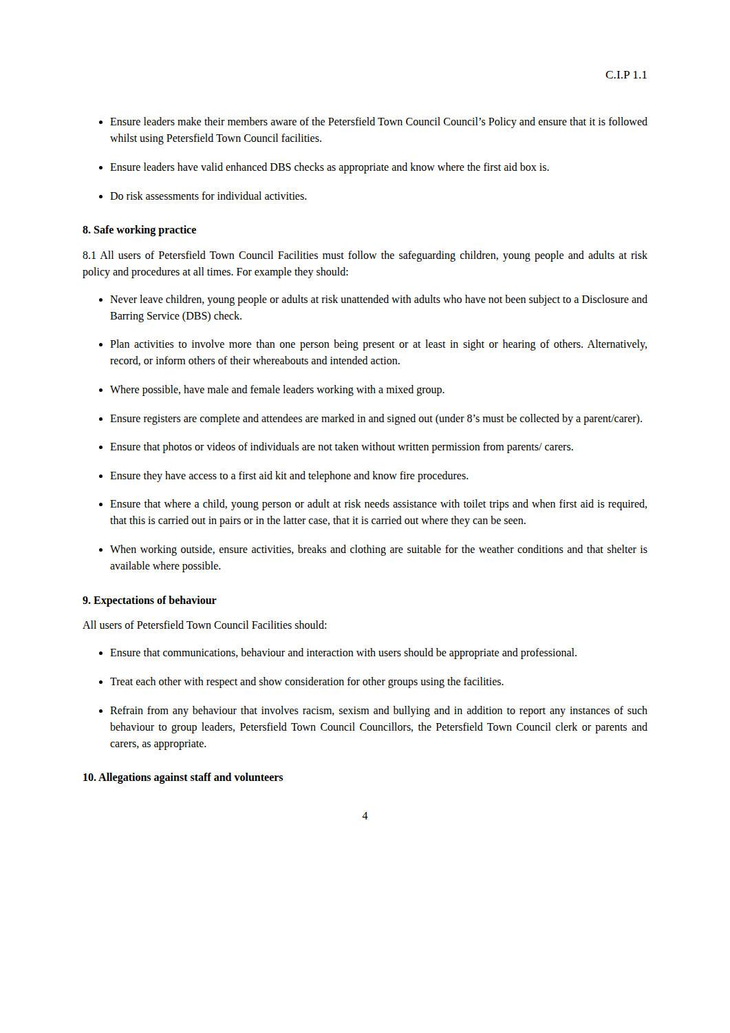C.I.P 1.1
Ensure leaders make their members aware of the Petersfield Town Council Council’s Policy and ensure that it is followed whilst using Petersfield Town Council facilities.
Ensure leaders have valid enhanced DBS checks as appropriate and know where the first aid box is.
Do risk assessments for individual activities.
8. Safe working practice
8.1 All users of Petersfield Town Council Facilities must follow the safeguarding children, young people and adults at risk policy and procedures at all times. For example they should:
Never leave children, young people or adults at risk unattended with adults who have not been subject to a Disclosure and Barring Service (DBS) check.
Plan activities to involve more than one person being present or at least in sight or hearing of others. Alternatively, record, or inform others of their whereabouts and intended action.
Where possible, have male and female leaders working with a mixed group.
Ensure registers are complete and attendees are marked in and signed out (under 8’s must be collected by a parent/carer).
Ensure that photos or videos of individuals are not taken without written permission from parents/ carers.
Ensure they have access to a first aid kit and telephone and know fire procedures.
Ensure that where a child, young person or adult at risk needs assistance with toilet trips and when first aid is required, that this is carried out in pairs or in the latter case, that it is carried out where they can be seen.
When working outside, ensure activities, breaks and clothing are suitable for the weather conditions and that shelter is available where possible.
9. Expectations of behaviour
All users of Petersfield Town Council Facilities should:
Ensure that communications, behaviour and interaction with users should be appropriate and professional.
Treat each other with respect and show consideration for other groups using the facilities.
Refrain from any behaviour that involves racism, sexism and bullying and in addition to report any instances of such behaviour to group leaders, Petersfield Town Council Councillors, the Petersfield Town Council clerk or parents and carers, as appropriate.
10. Allegations against staff and volunteers
4